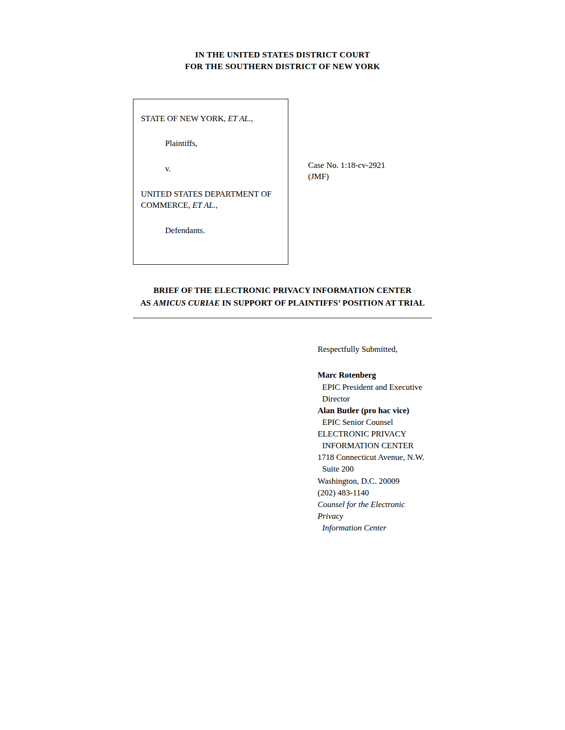IN THE UNITED STATES DISTRICT COURT
FOR THE SOUTHERN DISTRICT OF NEW YORK
STATE OF NEW YORK, ET AL.,
Plaintiffs,
v.
UNITED STATES DEPARTMENT OF
COMMERCE, ET AL.,
Defendants.
Case No. 1:18-cv-2921
(JMF)
BRIEF OF THE ELECTRONIC PRIVACY INFORMATION CENTER
AS AMICUS CURIAE IN SUPPORT OF PLAINTIFFS’ POSITION AT TRIAL
Respectfully Submitted,
Marc Rotenberg
EPIC President and Executive
Director
Alan Butler (pro hac vice)
EPIC Senior Counsel
ELECTRONIC PRIVACY
INFORMATION CENTER
1718 Connecticut Avenue, N.W.
Suite 200
Washington, D.C. 20009
(202) 483-1140
Counsel for the Electronic Privacy
Information Center